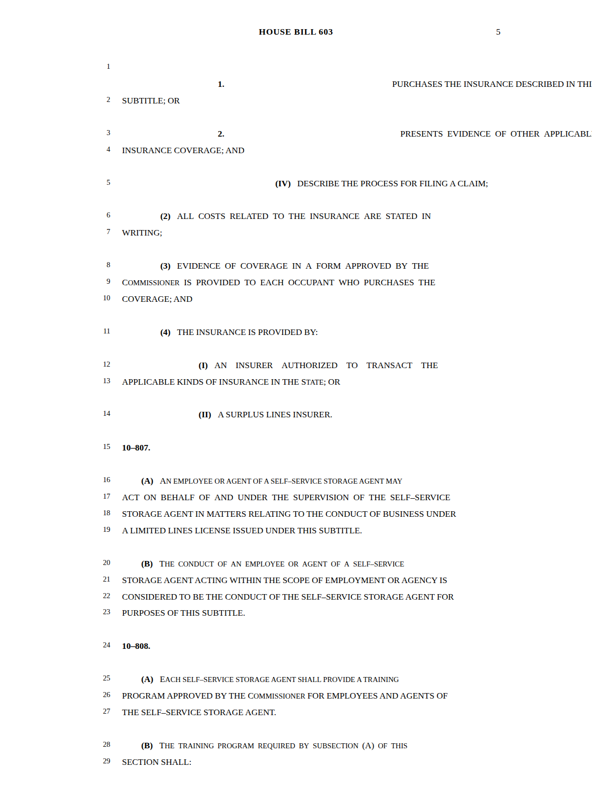HOUSE BILL 6035
1
1. PURCHASES THE INSURANCE DESCRIBED IN THIS
2
SUBTITLE; OR
3
2. PRESENTS EVIDENCE OF OTHER APPLICABLE
4
INSURANCE COVERAGE; AND
5
(IV) DESCRIBE THE PROCESS FOR FILING A CLAIM;
6
(2) ALL COSTS RELATED TO THE INSURANCE ARE STATED IN
7
WRITING;
8
(3) EVIDENCE OF COVERAGE IN A FORM APPROVED BY THE
9
COMMISSIONER IS PROVIDED TO EACH OCCUPANT WHO PURCHASES THE
10
COVERAGE; AND
11
(4) THE INSURANCE IS PROVIDED BY:
12
(I) AN INSURER AUTHORIZED TO TRANSACT THE
13
APPLICABLE KINDS OF INSURANCE IN THE STATE; OR
14
(II) A SURPLUS LINES INSURER.
15
10–807.
16
(A) AN EMPLOYEE OR AGENT OF A SELF–SERVICE STORAGE AGENT MAY
17
ACT ON BEHALF OF AND UNDER THE SUPERVISION OF THE SELF–SERVICE
18
STORAGE AGENT IN MATTERS RELATING TO THE CONDUCT OF BUSINESS UNDER
19
A LIMITED LINES LICENSE ISSUED UNDER THIS SUBTITLE.
20
(B) THE CONDUCT OF AN EMPLOYEE OR AGENT OF A SELF–SERVICE
21
STORAGE AGENT ACTING WITHIN THE SCOPE OF EMPLOYMENT OR AGENCY IS
22
CONSIDERED TO BE THE CONDUCT OF THE SELF–SERVICE STORAGE AGENT FOR
23
PURPOSES OF THIS SUBTITLE.
24
10–808.
25
(A) EACH SELF–SERVICE STORAGE AGENT SHALL PROVIDE A TRAINING
26
PROGRAM APPROVED BY THE COMMISSIONER FOR EMPLOYEES AND AGENTS OF
27
THE SELF–SERVICE STORAGE AGENT.
28
(B) THE TRAINING PROGRAM REQUIRED BY SUBSECTION (A) OF THIS
29
SECTION SHALL: